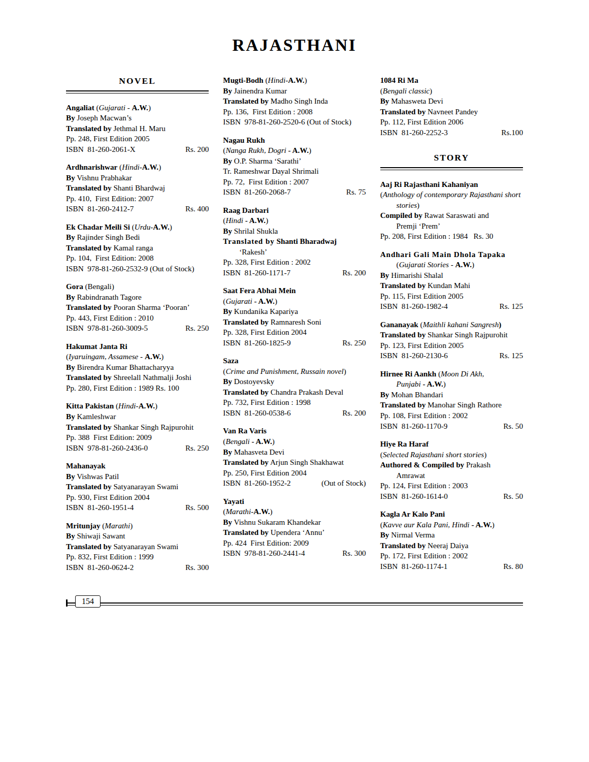RAJASTHANI
NOVEL
Angaliat (Gujarati - A.W.)
By Joseph Macwan’s
Translated by Jethmal H. Maru
Pp. 248, First Edition 2005
ISBN 81-260-2061-X Rs. 200
Ardhnarishwar (Hindi-A.W.)
By Vishnu Prabhakar
Translated by Shanti Bhardwaj
Pp. 410, First Edition: 2007
ISBN 81-260-2412-7 Rs. 400
Ek Chadar Meili Si (Urdu-A.W.)
By Rajinder Singh Bedi
Translated by Kamal ranga
Pp. 104, First Edition: 2008
ISBN 978-81-260-2532-9 (Out of Stock)
Gora (Bengali)
By Rabindranath Tagore
Translated by Pooran Sharma ‘Pooran’
Pp. 443, First Edition : 2010
ISBN 978-81-260-3009-5 Rs. 250
Hakumat Janta Ri
(Iyaruingam, Assamese - A.W.)
By Birendra Kumar Bhattacharyya
Translated by Shreelall Nathmalji Joshi
Pp. 280, First Edition : 1989 Rs. 100
Kitta Pakistan (Hindi-A.W.)
By Kamleshwar
Translated by Shankar Singh Rajpurohit
Pp. 388 First Edition: 2009
ISBN 978-81-260-2436-0 Rs. 250
Mahanayak
By Vishwas Patil
Translated by Satyanarayan Swami
Pp. 930, First Edition 2004
ISBN 81-260-1951-4 Rs. 500
Mritunjay (Marathi)
By Shiwaji Sawant
Translated by Satyanarayan Swami
Pp. 832, First Edition : 1999
ISBN 81-260-0624-2 Rs. 300
Mugti-Bodh (Hindi-A.W.)
By Jainendra Kumar
Translated by Madho Singh Inda
Pp. 136, First Edition : 2008
ISBN 978-81-260-2520-6 (Out of Stock)
Nagau Rukh
(Nanga Rukh, Dogri - A.W.)
By O.P. Sharma ‘Sarathi’
Tr. Rameshwar Dayal Shrimali
Pp. 72, First Edition : 2007
ISBN 81-260-2068-7 Rs. 75
Raag Darbari
(Hindi - A.W.)
By Shrilal Shukla
Translated by Shanti Bharadwaj
‘Rakesh’ Pp. 328, First Edition : 2002
ISBN 81-260-1171-7 Rs. 200
Saat Fera Abhai Mein
(Gujarati - A.W.)
By Kundanika Kapariya
Translated by Ramnaresh Soni
Pp. 328, First Edition 2004
ISBN 81-260-1825-9 Rs. 250
Saza
(Crime and Punishment, Russain novel)
By Dostoyevsky
Translated by Chandra Prakash Deval
Pp. 732, First Edition : 1998
ISBN 81-260-0538-6 Rs. 200
Van Ra Varis
(Bengali - A.W.)
By Mahasveta Devi
Translated by Arjun Singh Shakhawat
Pp. 250, First Edition 2004
ISBN 81-260-1952-2 (Out of Stock)
Yayati
(Marathi-A.W.)
By Vishnu Sukaram Khandekar
Translated by Upendera ‘Annu’
Pp. 424 First Edition: 2009
ISBN 978-81-260-2441-4 Rs. 300
1084 Ri Ma
(Bengali classic)
By Mahasweta Devi
Translated by Navneet Pandey
Pp. 112, First Edition 2006
ISBN 81-260-2252-3 Rs.100
STORY
Aaj Ri Rajasthani Kahaniyan
(Anthology of contemporary Rajasthani short
stories) Compiled by Rawat Saraswati and
Premji ‘Prem’ Pp. 208, First Edition : 1984 Rs. 30
Andhari Gali Main Dhola Tapaka
(Gujarati Stories - A.W.) By Himarishi Shalal
Translated by Kundan Mahi
Pp. 115, First Edition 2005
ISBN 81-260-1982-4 Rs. 125
Gananayak (Maithli kahani Sangresh)
Translated by Shankar Singh Rajpurohit
Pp. 123, First Edition 2005
ISBN 81-260-2130-6 Rs. 125
Hirnee Ri Aankh (Moon Di Akh,
Punjabi - A.W.) By Mohan Bhandari
Translated by Manohar Singh Rathore
Pp. 108, First Edition : 2002
ISBN 81-260-1170-9 Rs. 50
Hiye Ra Haraf
(Selected Rajasthani short stories)
Authored & Compiled by Prakash
Amrawat Pp. 124, First Edition : 2003
ISBN 81-260-1614-0 Rs. 50
Kagla Ar Kalo Pani
(Kavve aur Kala Pani, Hindi - A.W.)
By Nirmal Verma
Translated by Neeraj Daiya
Pp. 172, First Edition : 2002
ISBN 81-260-1174-1 Rs. 80
154